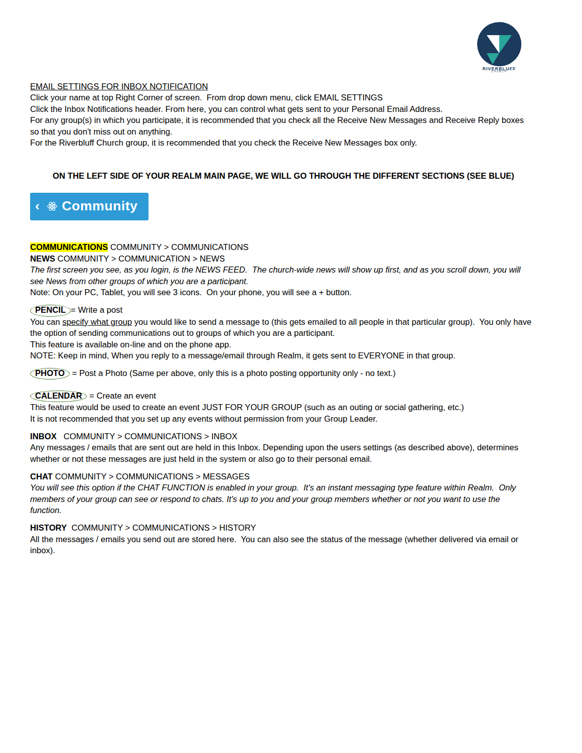RIVERBLUFF CHURCH
EMAIL SETTINGS FOR INBOX NOTIFICATION
Click your name at top Right Corner of screen. From drop down menu, click EMAIL SETTINGS
Click the Inbox Notifications header. From here, you can control what gets sent to your Personal Email Address.
For any group(s) in which you participate, it is recommended that you check all the Receive New Messages and Receive Reply boxes so that you don't miss out on anything.
For the Riverbluff Church group, it is recommended that you check the Receive New Messages box only.
ON THE LEFT SIDE OF YOUR REALM MAIN PAGE, WE WILL GO THROUGH THE DIFFERENT SECTIONS (SEE BLUE)
‹ Community
COMMUNICATIONS COMMUNITY > COMMUNICATIONS
NEWS COMMUNITY > COMMUNICATION > NEWS
The first screen you see, as you login, is the NEWS FEED. The church-wide news will show up first, and as you scroll down, you will see News from other groups of which you are a participant.
Note: On your PC, Tablet, you will see 3 icons. On your phone, you will see a + button.
PENCIL= Write a post
You can specify what group you would like to send a message to (this gets emailed to all people in that particular group). You only have the option of sending communications out to groups of which you are a participant.
This feature is available on-line and on the phone app.
NOTE: Keep in mind, When you reply to a message/email through Realm, it gets sent to EVERYONE in that group.
PHOTO = Post a Photo (Same per above, only this is a photo posting opportunity only - no text.)
CALENDAR = Create an event
This feature would be used to create an event JUST FOR YOUR GROUP (such as an outing or social gathering, etc.)
It is not recommended that you set up any events without permission from your Group Leader.
INBOX COMMUNITY > COMMUNICATIONS > INBOX
Any messages / emails that are sent out are held in this Inbox. Depending upon the users settings (as described above), determines whether or not these messages are just held in the system or also go to their personal email.
CHAT COMMUNITY > COMMUNICATIONS > MESSAGES
You will see this option if the CHAT FUNCTION is enabled in your group. It's an instant messaging type feature within Realm. Only members of your group can see or respond to chats. It's up to you and your group members whether or not you want to use the function.
HISTORY COMMUNITY > COMMUNICATIONS > HISTORY
All the messages / emails you send out are stored here. You can also see the status of the message (whether delivered via email or inbox).